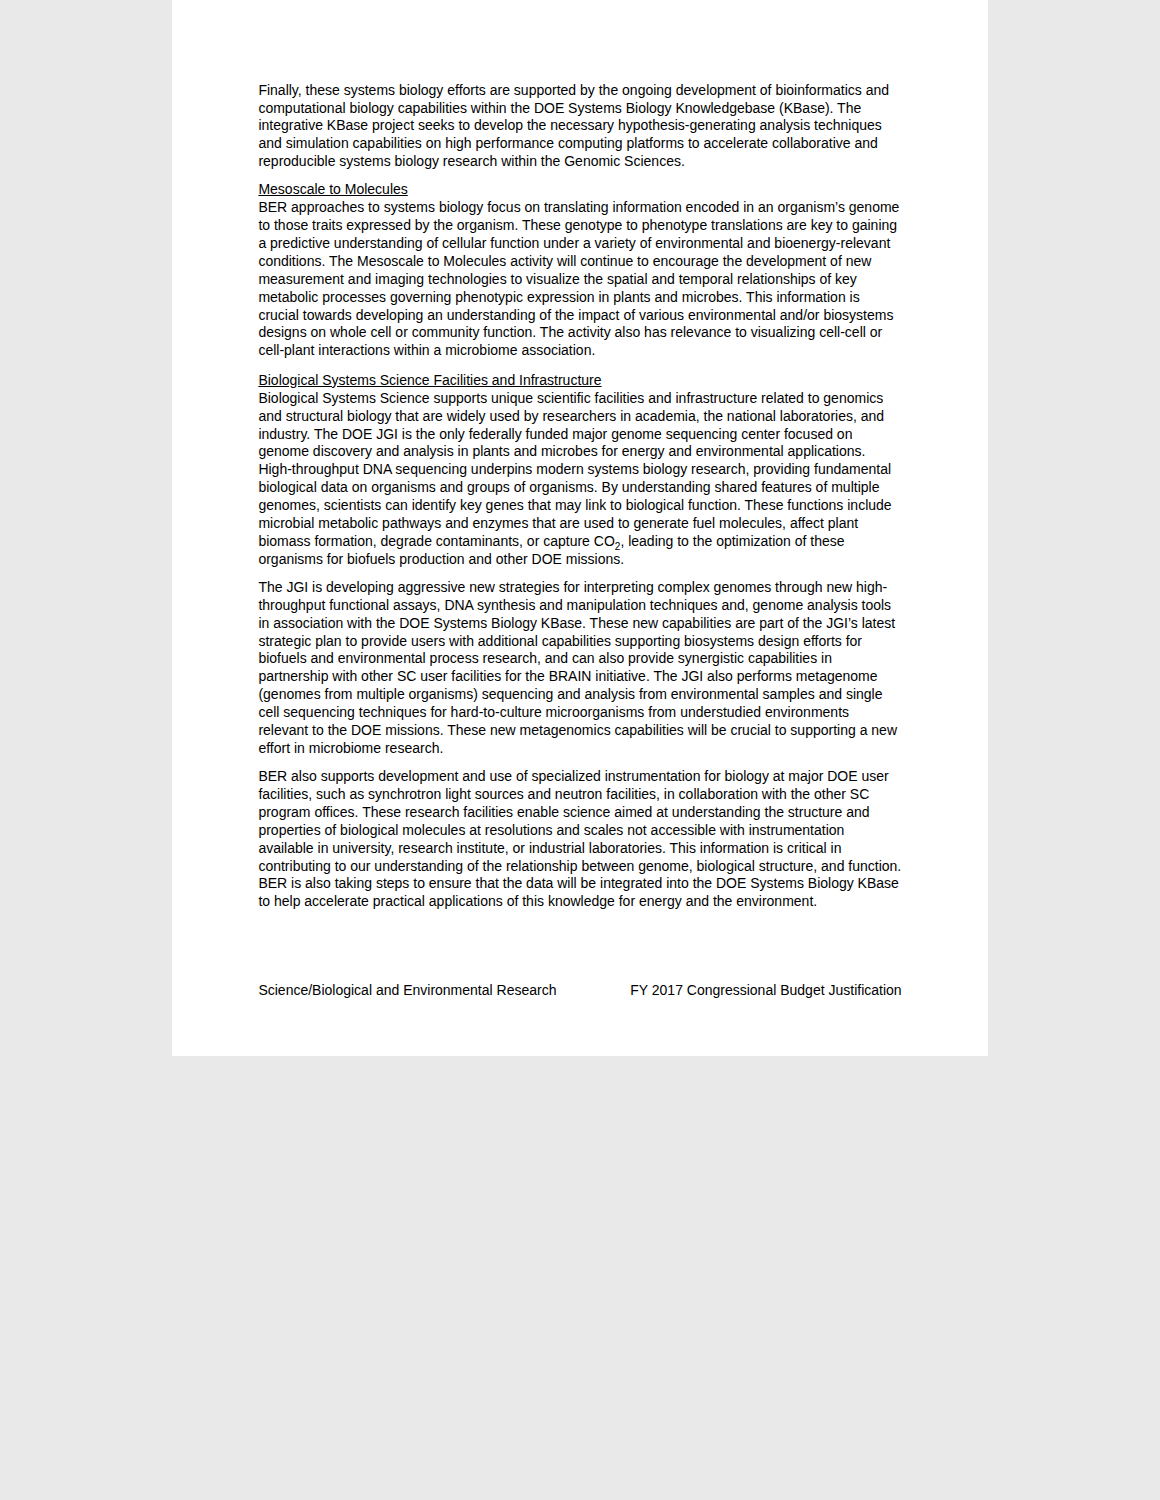Finally, these systems biology efforts are supported by the ongoing development of bioinformatics and computational biology capabilities within the DOE Systems Biology Knowledgebase (KBase). The integrative KBase project seeks to develop the necessary hypothesis-generating analysis techniques and simulation capabilities on high performance computing platforms to accelerate collaborative and reproducible systems biology research within the Genomic Sciences.
Mesoscale to Molecules
BER approaches to systems biology focus on translating information encoded in an organism’s genome to those traits expressed by the organism. These genotype to phenotype translations are key to gaining a predictive understanding of cellular function under a variety of environmental and bioenergy-relevant conditions. The Mesoscale to Molecules activity will continue to encourage the development of new measurement and imaging technologies to visualize the spatial and temporal relationships of key metabolic processes governing phenotypic expression in plants and microbes. This information is crucial towards developing an understanding of the impact of various environmental and/or biosystems designs on whole cell or community function. The activity also has relevance to visualizing cell-cell or cell-plant interactions within a microbiome association.
Biological Systems Science Facilities and Infrastructure
Biological Systems Science supports unique scientific facilities and infrastructure related to genomics and structural biology that are widely used by researchers in academia, the national laboratories, and industry. The DOE JGI is the only federally funded major genome sequencing center focused on genome discovery and analysis in plants and microbes for energy and environmental applications. High-throughput DNA sequencing underpins modern systems biology research, providing fundamental biological data on organisms and groups of organisms. By understanding shared features of multiple genomes, scientists can identify key genes that may link to biological function. These functions include microbial metabolic pathways and enzymes that are used to generate fuel molecules, affect plant biomass formation, degrade contaminants, or capture CO2, leading to the optimization of these organisms for biofuels production and other DOE missions.
The JGI is developing aggressive new strategies for interpreting complex genomes through new high-throughput functional assays, DNA synthesis and manipulation techniques and, genome analysis tools in association with the DOE Systems Biology KBase. These new capabilities are part of the JGI’s latest strategic plan to provide users with additional capabilities supporting biosystems design efforts for biofuels and environmental process research, and can also provide synergistic capabilities in partnership with other SC user facilities for the BRAIN initiative. The JGI also performs metagenome (genomes from multiple organisms) sequencing and analysis from environmental samples and single cell sequencing techniques for hard-to-culture microorganisms from understudied environments relevant to the DOE missions. These new metagenomics capabilities will be crucial to supporting a new effort in microbiome research.
BER also supports development and use of specialized instrumentation for biology at major DOE user facilities, such as synchrotron light sources and neutron facilities, in collaboration with the other SC program offices. These research facilities enable science aimed at understanding the structure and properties of biological molecules at resolutions and scales not accessible with instrumentation available in university, research institute, or industrial laboratories. This information is critical in contributing to our understanding of the relationship between genome, biological structure, and function. BER is also taking steps to ensure that the data will be integrated into the DOE Systems Biology KBase to help accelerate practical applications of this knowledge for energy and the environment.
Science/Biological and Environmental Research FY 2017 Congressional Budget Justification